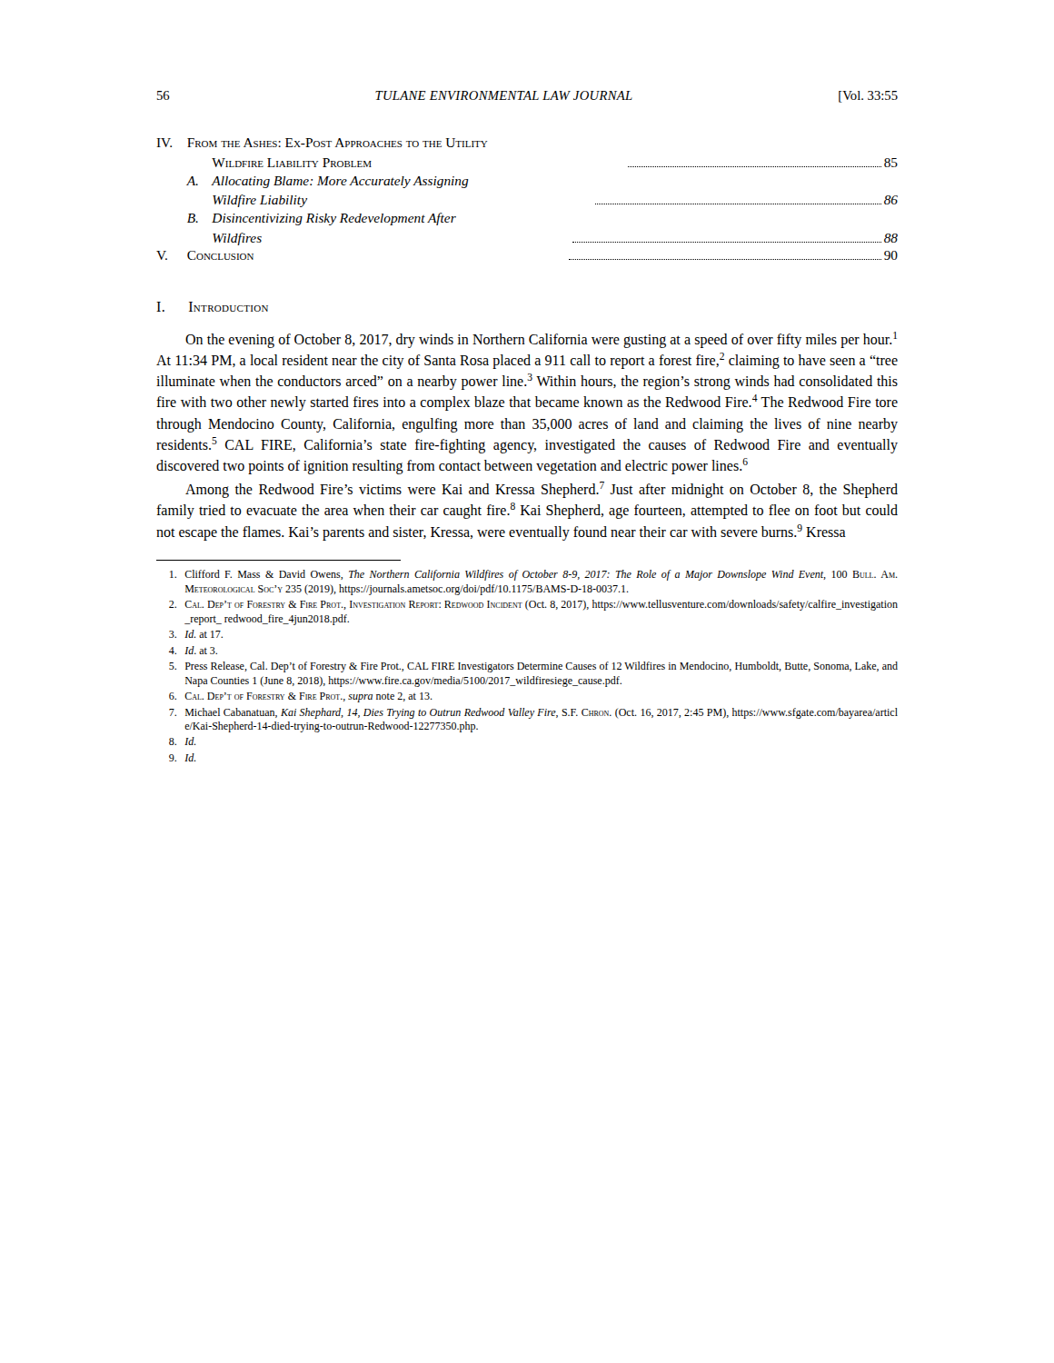56 TULANE ENVIRONMENTAL LAW JOURNAL [Vol. 33:55
IV. From the Ashes: Ex-Post Approaches to the Utility
Wildfire Liability Problem 85
A. Allocating Blame: More Accurately Assigning
Wildfire Liability 86
B. Disincentivizing Risky Redevelopment After
Wildfires 88
V. Conclusion 90
I. Introduction
On the evening of October 8, 2017, dry winds in Northern California were gusting at a speed of over fifty miles per hour.1 At 11:34 PM, a local resident near the city of Santa Rosa placed a 911 call to report a forest fire,2 claiming to have seen a “tree illuminate when the conductors arced” on a nearby power line.3 Within hours, the region’s strong winds had consolidated this fire with two other newly started fires into a complex blaze that became known as the Redwood Fire.4 The Redwood Fire tore through Mendocino County, California, engulfing more than 35,000 acres of land and claiming the lives of nine nearby residents.5 CAL FIRE, California’s state fire-fighting agency, investigated the causes of Redwood Fire and eventually discovered two points of ignition resulting from contact between vegetation and electric power lines.6
Among the Redwood Fire’s victims were Kai and Kressa Shepherd.7 Just after midnight on October 8, the Shepherd family tried to evacuate the area when their car caught fire.8 Kai Shepherd, age fourteen, attempted to flee on foot but could not escape the flames. Kai’s parents and sister, Kressa, were eventually found near their car with severe burns.9 Kressa
1. Clifford F. Mass & David Owens, The Northern California Wildfires of October 8-9, 2017: The Role of a Major Downslope Wind Event, 100 Bull. Am. Meteorological Soc’y 235 (2019), https://journals.ametsoc.org/doi/pdf/10.1175/BAMS-D-18-0037.1.
2. Cal. Dep’t of Forestry & Fire Prot., Investigation Report: Redwood Incident (Oct. 8, 2017), https://www.tellusventure.com/downloads/safety/calfire_investigation_report_ redwood_fire_4jun2018.pdf.
3. Id. at 17.
4. Id. at 3.
5. Press Release, Cal. Dep’t of Forestry & Fire Prot., CAL FIRE Investigators Determine Causes of 12 Wildfires in Mendocino, Humboldt, Butte, Sonoma, Lake, and Napa Counties 1 (June 8, 2018), https://www.fire.ca.gov/media/5100/2017_wildfiresiege_cause.pdf.
6. Cal. Dep’t of Forestry & Fire Prot., supra note 2, at 13.
7. Michael Cabanatuan, Kai Shephard, 14, Dies Trying to Outrun Redwood Valley Fire, S.F. Chron. (Oct. 16, 2017, 2:45 PM), https://www.sfgate.com/bayarea/article/Kai-Shepherd-14-died-trying-to-outrun-Redwood-12277350.php.
8. Id.
9. Id.